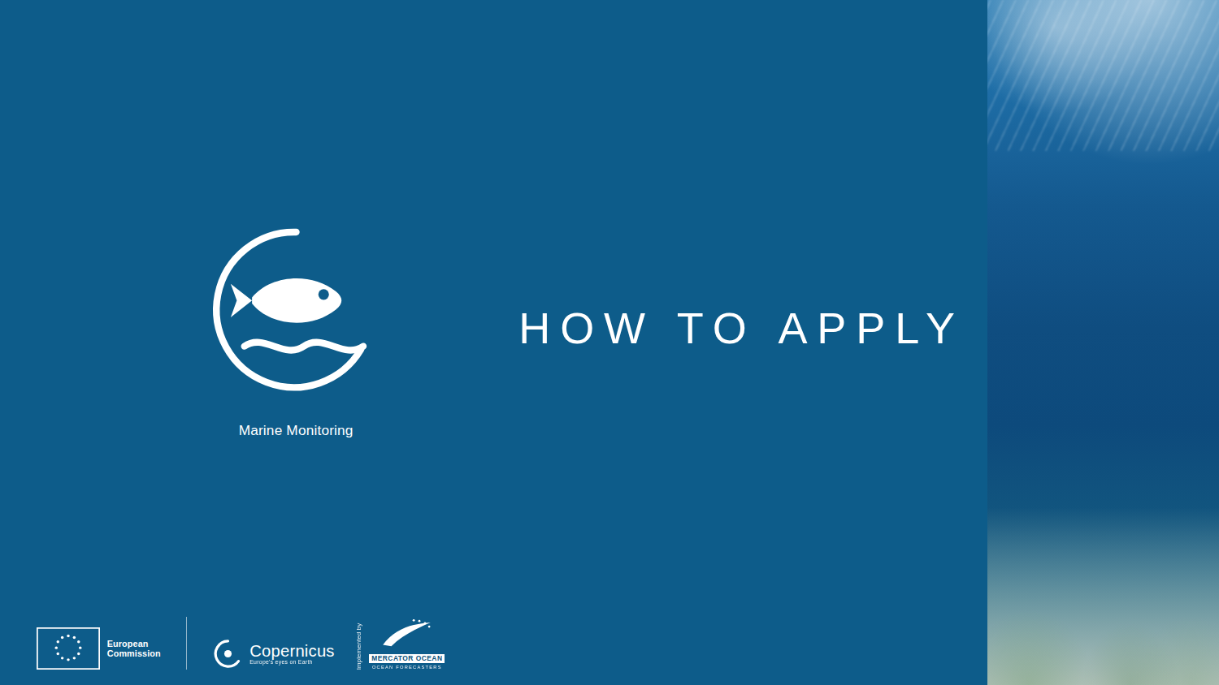Marine Monitoring
HOW TO APPLY
European
Commission
Copernicus Europe's eyes on Earth
Implemented by
MERCATOR OCEAN OCEAN FORECASTERS